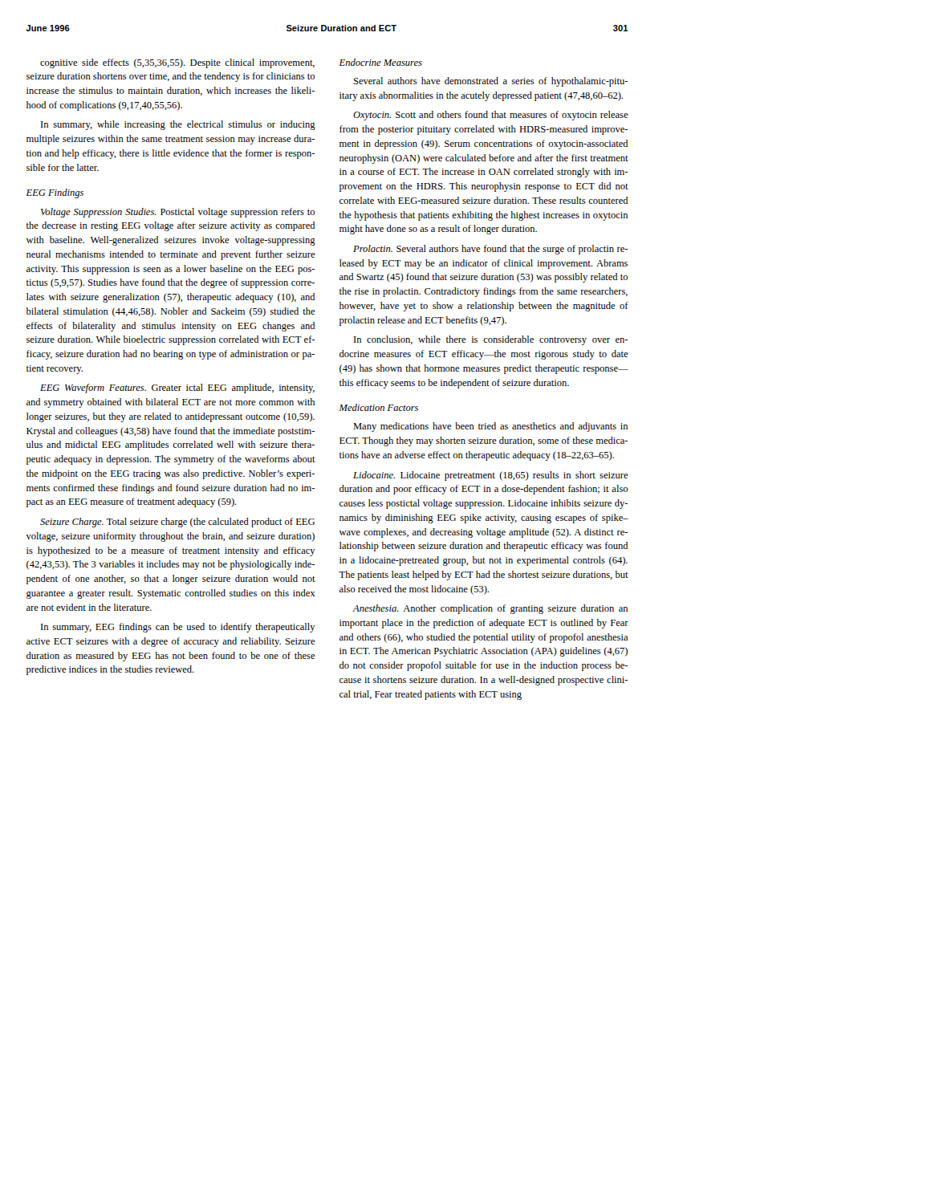June 1996 Seizure Duration and ECT 301
cognitive side effects (5,35,36,55). Despite clinical improvement, seizure duration shortens over time, and the tendency is for clinicians to increase the stimulus to maintain duration, which increases the likelihood of complications (9,17,40,55,56).
In summary, while increasing the electrical stimulus or inducing multiple seizures within the same treatment session may increase duration and help efficacy, there is little evidence that the former is responsible for the latter.
EEG Findings
Voltage Suppression Studies. Postictal voltage suppression refers to the decrease in resting EEG voltage after seizure activity as compared with baseline. Well-generalized seizures invoke voltage-suppressing neural mechanisms intended to terminate and prevent further seizure activity. This suppression is seen as a lower baseline on the EEG postictus (5,9,57). Studies have found that the degree of suppression correlates with seizure generalization (57), therapeutic adequacy (10), and bilateral stimulation (44,46,58). Nobler and Sackeim (59) studied the effects of bilaterality and stimulus intensity on EEG changes and seizure duration. While bioelectric suppression correlated with ECT efficacy, seizure duration had no bearing on type of administration or patient recovery.
EEG Waveform Features. Greater ictal EEG amplitude, intensity, and symmetry obtained with bilateral ECT are not more common with longer seizures, but they are related to antidepressant outcome (10,59). Krystal and colleagues (43,58) have found that the immediate poststimulus and midictal EEG amplitudes correlated well with seizure therapeutic adequacy in depression. The symmetry of the waveforms about the midpoint on the EEG tracing was also predictive. Nobler’s experiments confirmed these findings and found seizure duration had no impact as an EEG measure of treatment adequacy (59).
Seizure Charge. Total seizure charge (the calculated product of EEG voltage, seizure uniformity throughout the brain, and seizure duration) is hypothesized to be a measure of treatment intensity and efficacy (42,43,53). The 3 variables it includes may not be physiologically independent of one another, so that a longer seizure duration would not guarantee a greater result. Systematic controlled studies on this index are not evident in the literature.
In summary, EEG findings can be used to identify therapeutically active ECT seizures with a degree of accuracy and reliability. Seizure duration as measured by EEG has not been found to be one of these predictive indices in the studies reviewed.
Endocrine Measures
Several authors have demonstrated a series of hypothalamic-pituitary axis abnormalities in the acutely depressed patient (47,48,60–62).
Oxytocin. Scott and others found that measures of oxytocin release from the posterior pituitary correlated with HDRS-measured improvement in depression (49). Serum concentrations of oxytocin-associated neurophysin (OAN) were calculated before and after the first treatment in a course of ECT. The increase in OAN correlated strongly with improvement on the HDRS. This neurophysin response to ECT did not correlate with EEG-measured seizure duration. These results countered the hypothesis that patients exhibiting the highest increases in oxytocin might have done so as a result of longer duration.
Prolactin. Several authors have found that the surge of prolactin released by ECT may be an indicator of clinical improvement. Abrams and Swartz (45) found that seizure duration (53) was possibly related to the rise in prolactin. Contradictory findings from the same researchers, however, have yet to show a relationship between the magnitude of prolactin release and ECT benefits (9,47).
In conclusion, while there is considerable controversy over endocrine measures of ECT efficacy—the most rigorous study to date (49) has shown that hormone measures predict therapeutic response—this efficacy seems to be independent of seizure duration.
Medication Factors
Many medications have been tried as anesthetics and adjuvants in ECT. Though they may shorten seizure duration, some of these medications have an adverse effect on therapeutic adequacy (18–22,63–65).
Lidocaine. Lidocaine pretreatment (18,65) results in short seizure duration and poor efficacy of ECT in a dose-dependent fashion; it also causes less postictal voltage suppression. Lidocaine inhibits seizure dynamics by diminishing EEG spike activity, causing escapes of spike–wave complexes, and decreasing voltage amplitude (52). A distinct relationship between seizure duration and therapeutic efficacy was found in a lidocaine-pretreated group, but not in experimental controls (64). The patients least helped by ECT had the shortest seizure durations, but also received the most lidocaine (53).
Anesthesia. Another complication of granting seizure duration an important place in the prediction of adequate ECT is outlined by Fear and others (66), who studied the potential utility of propofol anesthesia in ECT. The American Psychiatric Association (APA) guidelines (4,67) do not consider propofol suitable for use in the induction process because it shortens seizure duration. In a well-designed prospective clinical trial, Fear treated patients with ECT using